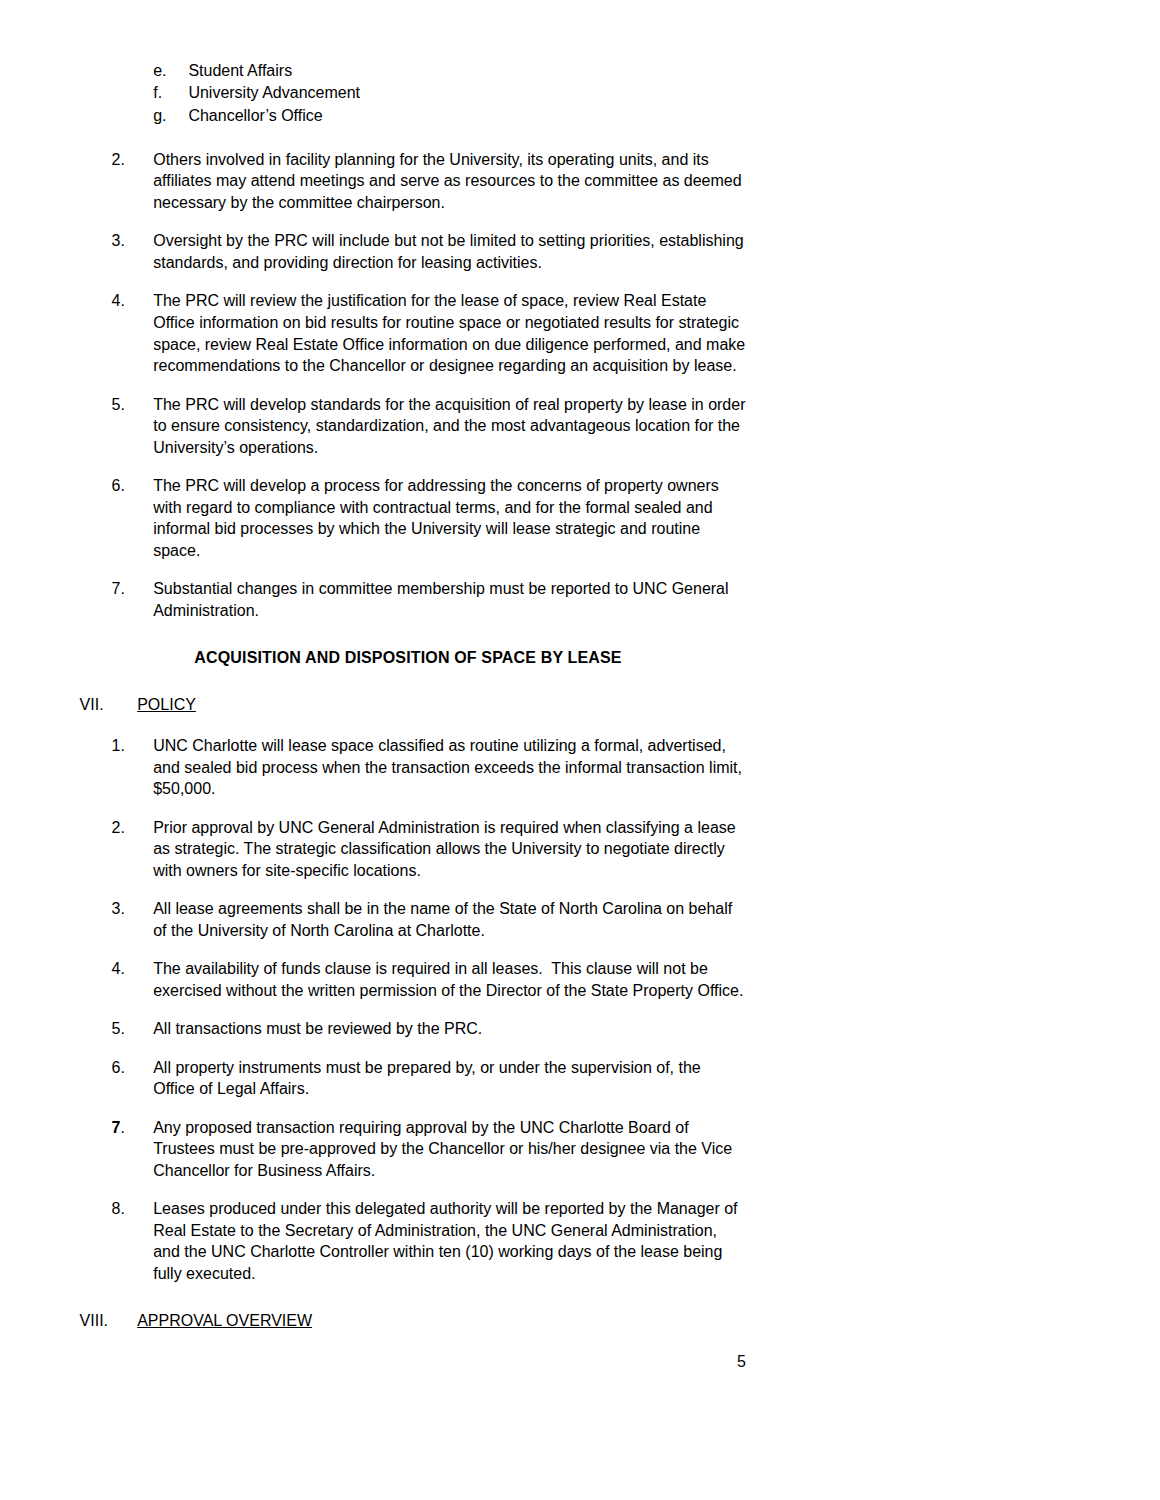e. Student Affairs
f. University Advancement
g. Chancellor’s Office
2. Others involved in facility planning for the University, its operating units, and its affiliates may attend meetings and serve as resources to the committee as deemed necessary by the committee chairperson.
3. Oversight by the PRC will include but not be limited to setting priorities, establishing standards, and providing direction for leasing activities.
4. The PRC will review the justification for the lease of space, review Real Estate Office information on bid results for routine space or negotiated results for strategic space, review Real Estate Office information on due diligence performed, and make recommendations to the Chancellor or designee regarding an acquisition by lease.
5. The PRC will develop standards for the acquisition of real property by lease in order to ensure consistency, standardization, and the most advantageous location for the University’s operations.
6. The PRC will develop a process for addressing the concerns of property owners with regard to compliance with contractual terms, and for the formal sealed and informal bid processes by which the University will lease strategic and routine space.
7. Substantial changes in committee membership must be reported to UNC General Administration.
ACQUISITION AND DISPOSITION OF SPACE BY LEASE
VII. POLICY
1. UNC Charlotte will lease space classified as routine utilizing a formal, advertised, and sealed bid process when the transaction exceeds the informal transaction limit, $50,000.
2. Prior approval by UNC General Administration is required when classifying a lease as strategic. The strategic classification allows the University to negotiate directly with owners for site-specific locations.
3. All lease agreements shall be in the name of the State of North Carolina on behalf of the University of North Carolina at Charlotte.
4. The availability of funds clause is required in all leases. This clause will not be exercised without the written permission of the Director of the State Property Office.
5. All transactions must be reviewed by the PRC.
6. All property instruments must be prepared by, or under the supervision of, the Office of Legal Affairs.
7. Any proposed transaction requiring approval by the UNC Charlotte Board of Trustees must be pre-approved by the Chancellor or his/her designee via the Vice Chancellor for Business Affairs.
8. Leases produced under this delegated authority will be reported by the Manager of Real Estate to the Secretary of Administration, the UNC General Administration, and the UNC Charlotte Controller within ten (10) working days of the lease being fully executed.
VIII. APPROVAL OVERVIEW
5